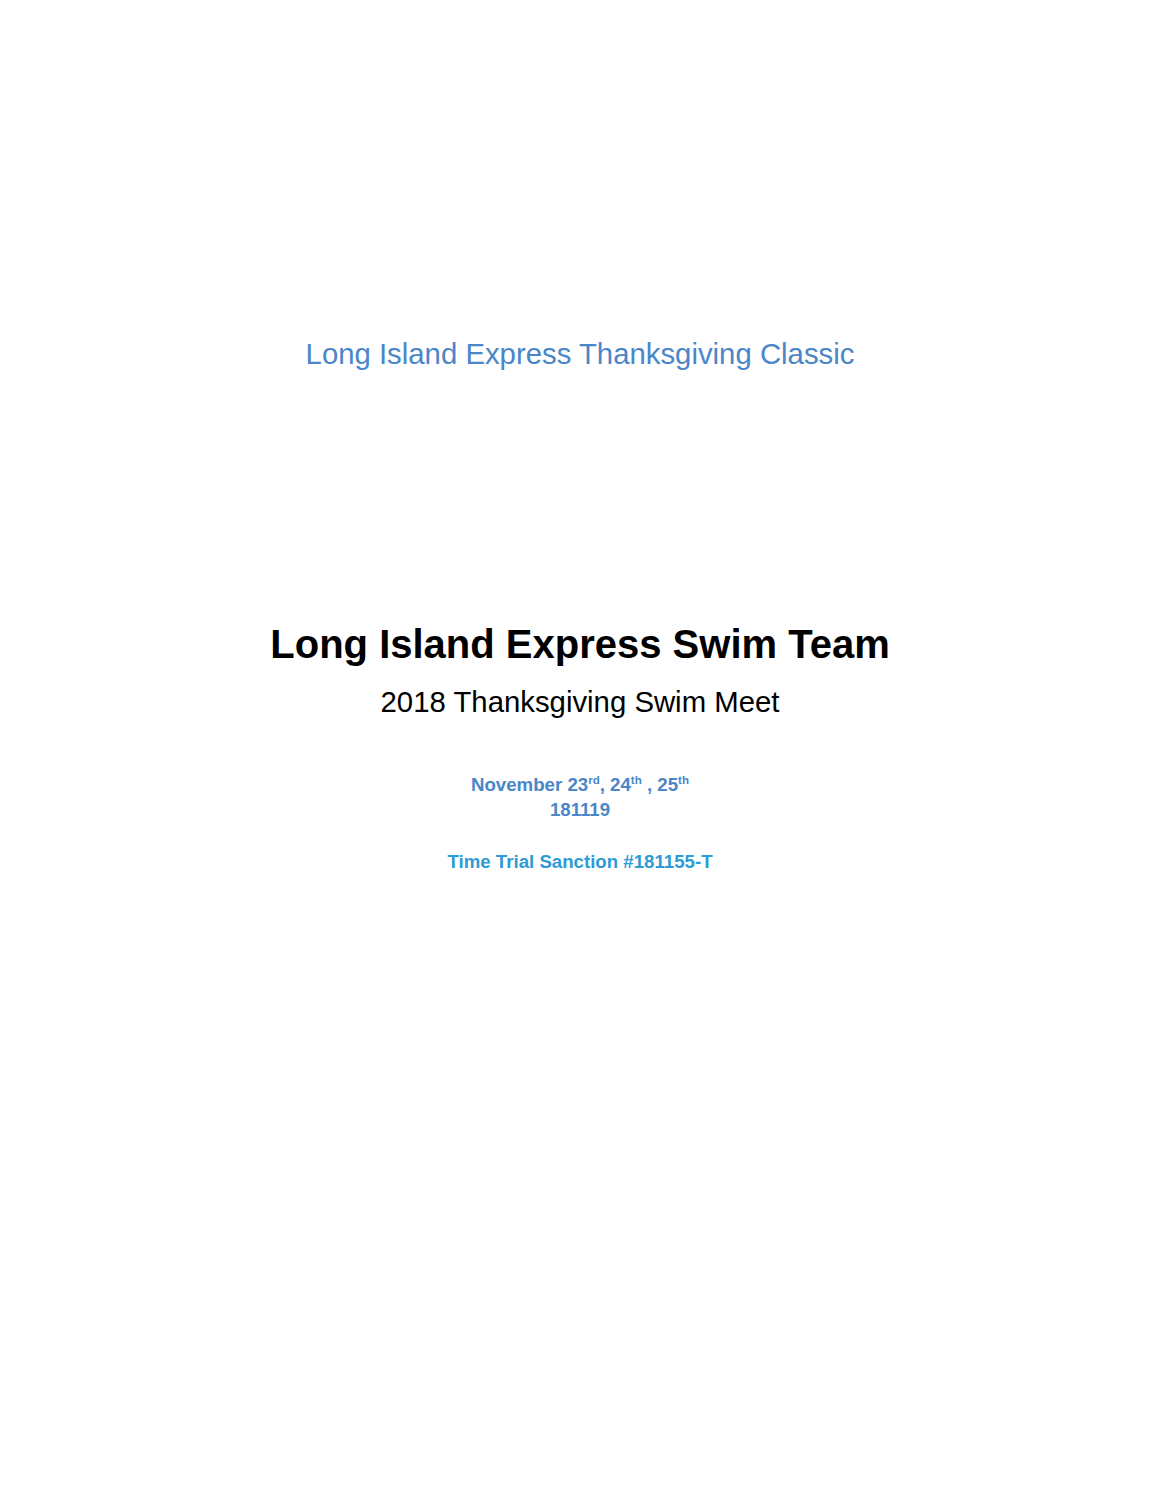Long Island Express Thanksgiving Classic
Long Island Express Swim Team
2018 Thanksgiving Swim Meet
November 23rd, 24th , 25th
181119
Time Trial Sanction #181155-T